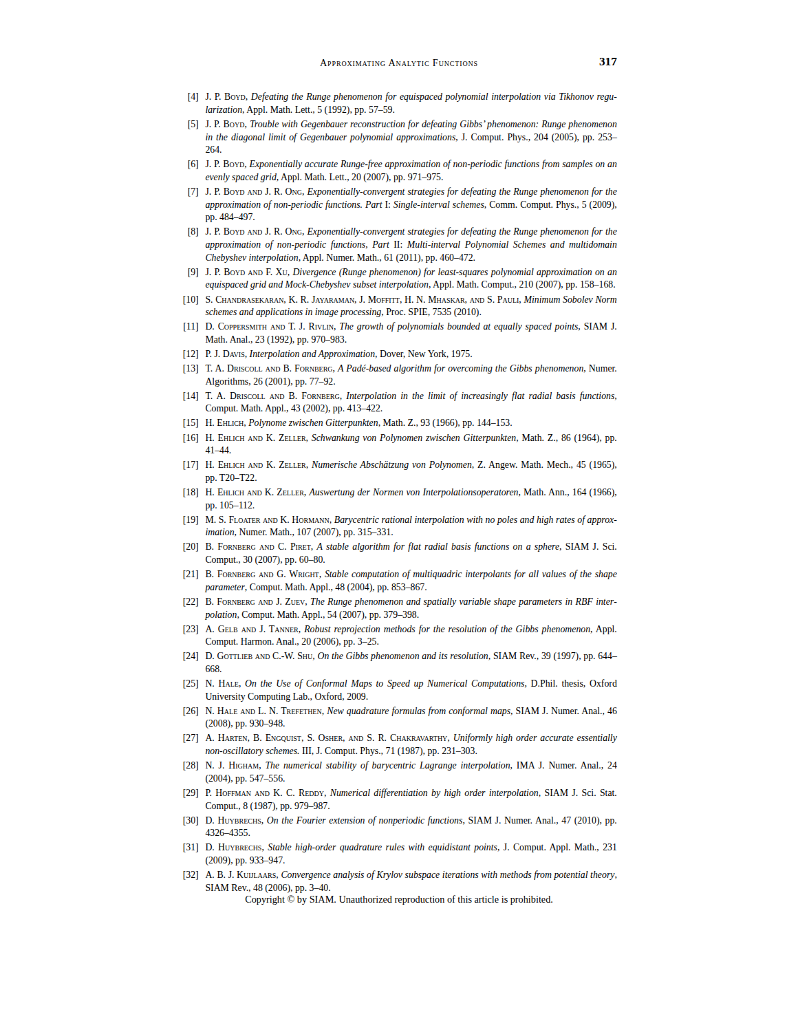Approximating Analytic Functions 317
[4]
J. P. Boyd, Defeating the Runge phenomenon for equispaced polynomial interpolation via Tikhonov regularization, Appl. Math. Lett., 5 (1992), pp. 57–59.
[5]
J. P. Boyd, Trouble with Gegenbauer reconstruction for defeating Gibbs’ phenomenon: Runge phenomenon in the diagonal limit of Gegenbauer polynomial approximations, J. Comput. Phys., 204 (2005), pp. 253–264.
[6]
J. P. Boyd, Exponentially accurate Runge-free approximation of non-periodic functions from samples on an evenly spaced grid, Appl. Math. Lett., 20 (2007), pp. 971–975.
[7]
J. P. Boyd and J. R. Ong, Exponentially-convergent strategies for defeating the Runge phenomenon for the approximation of non-periodic functions. Part I: Single-interval schemes, Comm. Comput. Phys., 5 (2009), pp. 484–497.
[8]
J. P. Boyd and J. R. Ong, Exponentially-convergent strategies for defeating the Runge phenomenon for the approximation of non-periodic functions, Part II: Multi-interval Polynomial Schemes and multidomain Chebyshev interpolation, Appl. Numer. Math., 61 (2011), pp. 460–472.
[9]
J. P. Boyd and F. Xu, Divergence (Runge phenomenon) for least-squares polynomial approximation on an equispaced grid and Mock-Chebyshev subset interpolation, Appl. Math. Comput., 210 (2007), pp. 158–168.
[10]
S. Chandrasekaran, K. R. Jayaraman, J. Moffitt, H. N. Mhaskar, and S. Pauli, Minimum Sobolev Norm schemes and applications in image processing, Proc. SPIE, 7535 (2010).
[11]
D. Coppersmith and T. J. Rivlin, The growth of polynomials bounded at equally spaced points, SIAM J. Math. Anal., 23 (1992), pp. 970–983.
[12]
P. J. Davis, Interpolation and Approximation, Dover, New York, 1975.
[13]
T. A. Driscoll and B. Fornberg, A Padé-based algorithm for overcoming the Gibbs phenomenon, Numer. Algorithms, 26 (2001), pp. 77–92.
[14]
T. A. Driscoll and B. Fornberg, Interpolation in the limit of increasingly flat radial basis functions, Comput. Math. Appl., 43 (2002), pp. 413–422.
[15]
H. Ehlich, Polynome zwischen Gitterpunkten, Math. Z., 93 (1966), pp. 144–153.
[16]
H. Ehlich and K. Zeller, Schwankung von Polynomen zwischen Gitterpunkten, Math. Z., 86 (1964), pp. 41–44.
[17]
H. Ehlich and K. Zeller, Numerische Abschätzung von Polynomen, Z. Angew. Math. Mech., 45 (1965), pp. T20–T22.
[18]
H. Ehlich and K. Zeller, Auswertung der Normen von Interpolationsoperatoren, Math. Ann., 164 (1966), pp. 105–112.
[19]
M. S. Floater and K. Hormann, Barycentric rational interpolation with no poles and high rates of approximation, Numer. Math., 107 (2007), pp. 315–331.
[20]
B. Fornberg and C. Piret, A stable algorithm for flat radial basis functions on a sphere, SIAM J. Sci. Comput., 30 (2007), pp. 60–80.
[21]
B. Fornberg and G. Wright, Stable computation of multiquadric interpolants for all values of the shape parameter, Comput. Math. Appl., 48 (2004), pp. 853–867.
[22]
B. Fornberg and J. Zuev, The Runge phenomenon and spatially variable shape parameters in RBF interpolation, Comput. Math. Appl., 54 (2007), pp. 379–398.
[23]
A. Gelb and J. Tanner, Robust reprojection methods for the resolution of the Gibbs phenomenon, Appl. Comput. Harmon. Anal., 20 (2006), pp. 3–25.
[24]
D. Gottlieb and C.-W. Shu, On the Gibbs phenomenon and its resolution, SIAM Rev., 39 (1997), pp. 644–668.
[25]
N. Hale, On the Use of Conformal Maps to Speed up Numerical Computations, D.Phil. thesis, Oxford University Computing Lab., Oxford, 2009.
[26]
N. Hale and L. N. Trefethen, New quadrature formulas from conformal maps, SIAM J. Numer. Anal., 46 (2008), pp. 930–948.
[27]
A. Harten, B. Engquist, S. Osher, and S. R. Chakravarthy, Uniformly high order accurate essentially non-oscillatory schemes. III, J. Comput. Phys., 71 (1987), pp. 231–303.
[28]
N. J. Higham, The numerical stability of barycentric Lagrange interpolation, IMA J. Numer. Anal., 24 (2004), pp. 547–556.
[29]
P. Hoffman and K. C. Reddy, Numerical differentiation by high order interpolation, SIAM J. Sci. Stat. Comput., 8 (1987), pp. 979–987.
[30]
D. Huybrechs, On the Fourier extension of nonperiodic functions, SIAM J. Numer. Anal., 47 (2010), pp. 4326–4355.
[31]
D. Huybrechs, Stable high-order quadrature rules with equidistant points, J. Comput. Appl. Math., 231 (2009), pp. 933–947.
[32]
A. B. J. Kuijlaars, Convergence analysis of Krylov subspace iterations with methods from potential theory, SIAM Rev., 48 (2006), pp. 3–40.
Copyright © by SIAM. Unauthorized reproduction of this article is prohibited.